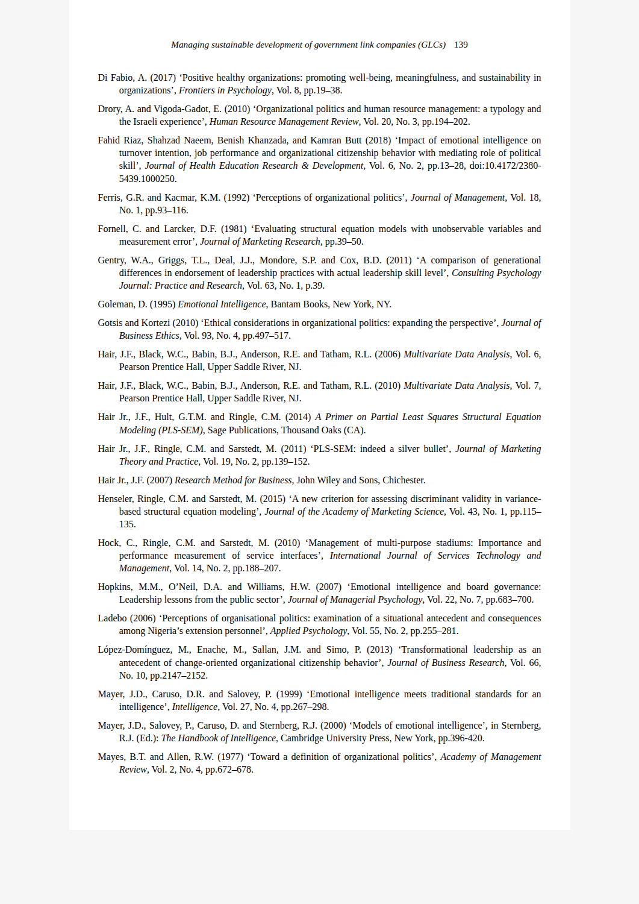Managing sustainable development of government link companies (GLCs)139
Di Fabio, A. (2017) ‘Positive healthy organizations: promoting well-being, meaningfulness, and sustainability in organizations’, Frontiers in Psychology, Vol. 8, pp.19–38.
Drory, A. and Vigoda-Gadot, E. (2010) ‘Organizational politics and human resource management: a typology and the Israeli experience’, Human Resource Management Review, Vol. 20, No. 3, pp.194–202.
Fahid Riaz, Shahzad Naeem, Benish Khanzada, and Kamran Butt (2018) ‘Impact of emotional intelligence on turnover intention, job performance and organizational citizenship behavior with mediating role of political skill’, Journal of Health Education Research & Development, Vol. 6, No. 2, pp.13–28, doi:10.4172/2380-5439.1000250.
Ferris, G.R. and Kacmar, K.M. (1992) ‘Perceptions of organizational politics’, Journal of Management, Vol. 18, No. 1, pp.93–116.
Fornell, C. and Larcker, D.F. (1981) ‘Evaluating structural equation models with unobservable variables and measurement error’, Journal of Marketing Research, pp.39–50.
Gentry, W.A., Griggs, T.L., Deal, J.J., Mondore, S.P. and Cox, B.D. (2011) ‘A comparison of generational differences in endorsement of leadership practices with actual leadership skill level’, Consulting Psychology Journal: Practice and Research, Vol. 63, No. 1, p.39.
Goleman, D. (1995) Emotional Intelligence, Bantam Books, New York, NY.
Gotsis and Kortezi (2010) ‘Ethical considerations in organizational politics: expanding the perspective’, Journal of Business Ethics, Vol. 93, No. 4, pp.497–517.
Hair, J.F., Black, W.C., Babin, B.J., Anderson, R.E. and Tatham, R.L. (2006) Multivariate Data Analysis, Vol. 6, Pearson Prentice Hall, Upper Saddle River, NJ.
Hair, J.F., Black, W.C., Babin, B.J., Anderson, R.E. and Tatham, R.L. (2010) Multivariate Data Analysis, Vol. 7, Pearson Prentice Hall, Upper Saddle River, NJ.
Hair Jr., J.F., Hult, G.T.M. and Ringle, C.M. (2014) A Primer on Partial Least Squares Structural Equation Modeling (PLS-SEM), Sage Publications, Thousand Oaks (CA).
Hair Jr., J.F., Ringle, C.M. and Sarstedt, M. (2011) ‘PLS-SEM: indeed a silver bullet’, Journal of Marketing Theory and Practice, Vol. 19, No. 2, pp.139–152.
Hair Jr., J.F. (2007) Research Method for Business, John Wiley and Sons, Chichester.
Henseler, Ringle, C.M. and Sarstedt, M. (2015) ‘A new criterion for assessing discriminant validity in variance-based structural equation modeling’, Journal of the Academy of Marketing Science, Vol. 43, No. 1, pp.115–135.
Hock, C., Ringle, C.M. and Sarstedt, M. (2010) ‘Management of multi-purpose stadiums: Importance and performance measurement of service interfaces’, International Journal of Services Technology and Management, Vol. 14, No. 2, pp.188–207.
Hopkins, M.M., O’Neil, D.A. and Williams, H.W. (2007) ‘Emotional intelligence and board governance: Leadership lessons from the public sector’, Journal of Managerial Psychology, Vol. 22, No. 7, pp.683–700.
Ladebo (2006) ‘Perceptions of organisational politics: examination of a situational antecedent and consequences among Nigeria’s extension personnel’, Applied Psychology, Vol. 55, No. 2, pp.255–281.
López-Domínguez, M., Enache, M., Sallan, J.M. and Simo, P. (2013) ‘Transformational leadership as an antecedent of change-oriented organizational citizenship behavior’, Journal of Business Research, Vol. 66, No. 10, pp.2147–2152.
Mayer, J.D., Caruso, D.R. and Salovey, P. (1999) ‘Emotional intelligence meets traditional standards for an intelligence’, Intelligence, Vol. 27, No. 4, pp.267–298.
Mayer, J.D., Salovey, P., Caruso, D. and Sternberg, R.J. (2000) ‘Models of emotional intelligence’, in Sternberg, R.J. (Ed.): The Handbook of Intelligence, Cambridge University Press, New York, pp.396-420.
Mayes, B.T. and Allen, R.W. (1977) ‘Toward a definition of organizational politics’, Academy of Management Review, Vol. 2, No. 4, pp.672–678.